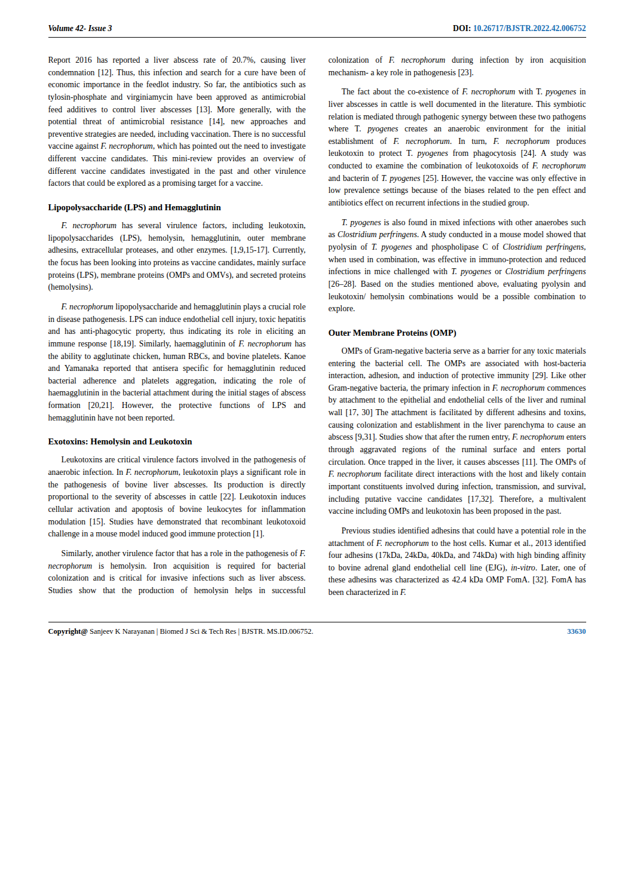Volume 42- Issue 3
DOI: 10.26717/BJSTR.2022.42.006752
Report 2016 has reported a liver abscess rate of 20.7%, causing liver condemnation [12]. Thus, this infection and search for a cure have been of economic importance in the feedlot industry. So far, the antibiotics such as tylosin-phosphate and virginiamycin have been approved as antimicrobial feed additives to control liver abscesses [13]. More generally, with the potential threat of antimicrobial resistance [14], new approaches and preventive strategies are needed, including vaccination. There is no successful vaccine against F. necrophorum, which has pointed out the need to investigate different vaccine candidates. This mini-review provides an overview of different vaccine candidates investigated in the past and other virulence factors that could be explored as a promising target for a vaccine.
Lipopolysaccharide (LPS) and Hemagglutinin
F. necrophorum has several virulence factors, including leukotoxin, lipopolysaccharides (LPS), hemolysin, hemagglutinin, outer membrane adhesins, extracellular proteases, and other enzymes. [1,9,15-17]. Currently, the focus has been looking into proteins as vaccine candidates, mainly surface proteins (LPS), membrane proteins (OMPs and OMVs), and secreted proteins (hemolysins).
F. necrophorum lipopolysaccharide and hemagglutinin plays a crucial role in disease pathogenesis. LPS can induce endothelial cell injury, toxic hepatitis and has anti-phagocytic property, thus indicating its role in eliciting an immune response [18,19]. Similarly, haemagglutinin of F. necrophorum has the ability to agglutinate chicken, human RBCs, and bovine platelets. Kanoe and Yamanaka reported that antisera specific for hemagglutinin reduced bacterial adherence and platelets aggregation, indicating the role of haemagglutinin in the bacterial attachment during the initial stages of abscess formation [20,21]. However, the protective functions of LPS and hemagglutinin have not been reported.
Exotoxins: Hemolysin and Leukotoxin
Leukotoxins are critical virulence factors involved in the pathogenesis of anaerobic infection. In F. necrophorum, leukotoxin plays a significant role in the pathogenesis of bovine liver abscesses. Its production is directly proportional to the severity of abscesses in cattle [22]. Leukotoxin induces cellular activation and apoptosis of bovine leukocytes for inflammation modulation [15]. Studies have demonstrated that recombinant leukotoxoid challenge in a mouse model induced good immune protection [1].
Similarly, another virulence factor that has a role in the pathogenesis of F. necrophorum is hemolysin. Iron acquisition is required for bacterial colonization and is critical for invasive infections such as liver abscess. Studies show that the production of hemolysin helps in successful colonization of F. necrophorum during infection by iron acquisition mechanism- a key role in pathogenesis [23].
The fact about the co-existence of F. necrophorum with T. pyogenes in liver abscesses in cattle is well documented in the literature. This symbiotic relation is mediated through pathogenic synergy between these two pathogens where T. pyogenes creates an anaerobic environment for the initial establishment of F. necrophorum. In turn, F. necrophorum produces leukotoxin to protect T. pyogenes from phagocytosis [24]. A study was conducted to examine the combination of leukotoxoids of F. necrophorum and bacterin of T. pyogenes [25]. However, the vaccine was only effective in low prevalence settings because of the biases related to the pen effect and antibiotics effect on recurrent infections in the studied group.
T. pyogenes is also found in mixed infections with other anaerobes such as Clostridium perfringens. A study conducted in a mouse model showed that pyolysin of T. pyogenes and phospholipase C of Clostridium perfringens, when used in combination, was effective in immuno-protection and reduced infections in mice challenged with T. pyogenes or Clostridium perfringens [26–28]. Based on the studies mentioned above, evaluating pyolysin and leukotoxin/ hemolysin combinations would be a possible combination to explore.
Outer Membrane Proteins (OMP)
OMPs of Gram-negative bacteria serve as a barrier for any toxic materials entering the bacterial cell. The OMPs are associated with host-bacteria interaction, adhesion, and induction of protective immunity [29]. Like other Gram-negative bacteria, the primary infection in F. necrophorum commences by attachment to the epithelial and endothelial cells of the liver and ruminal wall [17, 30] The attachment is facilitated by different adhesins and toxins, causing colonization and establishment in the liver parenchyma to cause an abscess [9,31]. Studies show that after the rumen entry, F. necrophorum enters through aggravated regions of the ruminal surface and enters portal circulation. Once trapped in the liver, it causes abscesses [11]. The OMPs of F. necrophorum facilitate direct interactions with the host and likely contain important constituents involved during infection, transmission, and survival, including putative vaccine candidates [17,32]. Therefore, a multivalent vaccine including OMPs and leukotoxin has been proposed in the past.
Previous studies identified adhesins that could have a potential role in the attachment of F. necrophorum to the host cells. Kumar et al., 2013 identified four adhesins (17kDa, 24kDa, 40kDa, and 74kDa) with high binding affinity to bovine adrenal gland endothelial cell line (EJG), in-vitro. Later, one of these adhesins was characterized as 42.4 kDa OMP FomA. [32]. FomA has been characterized in F.
Copyright@ Sanjeev K Narayanan | Biomed J Sci & Tech Res | BJSTR. MS.ID.006752.
33630